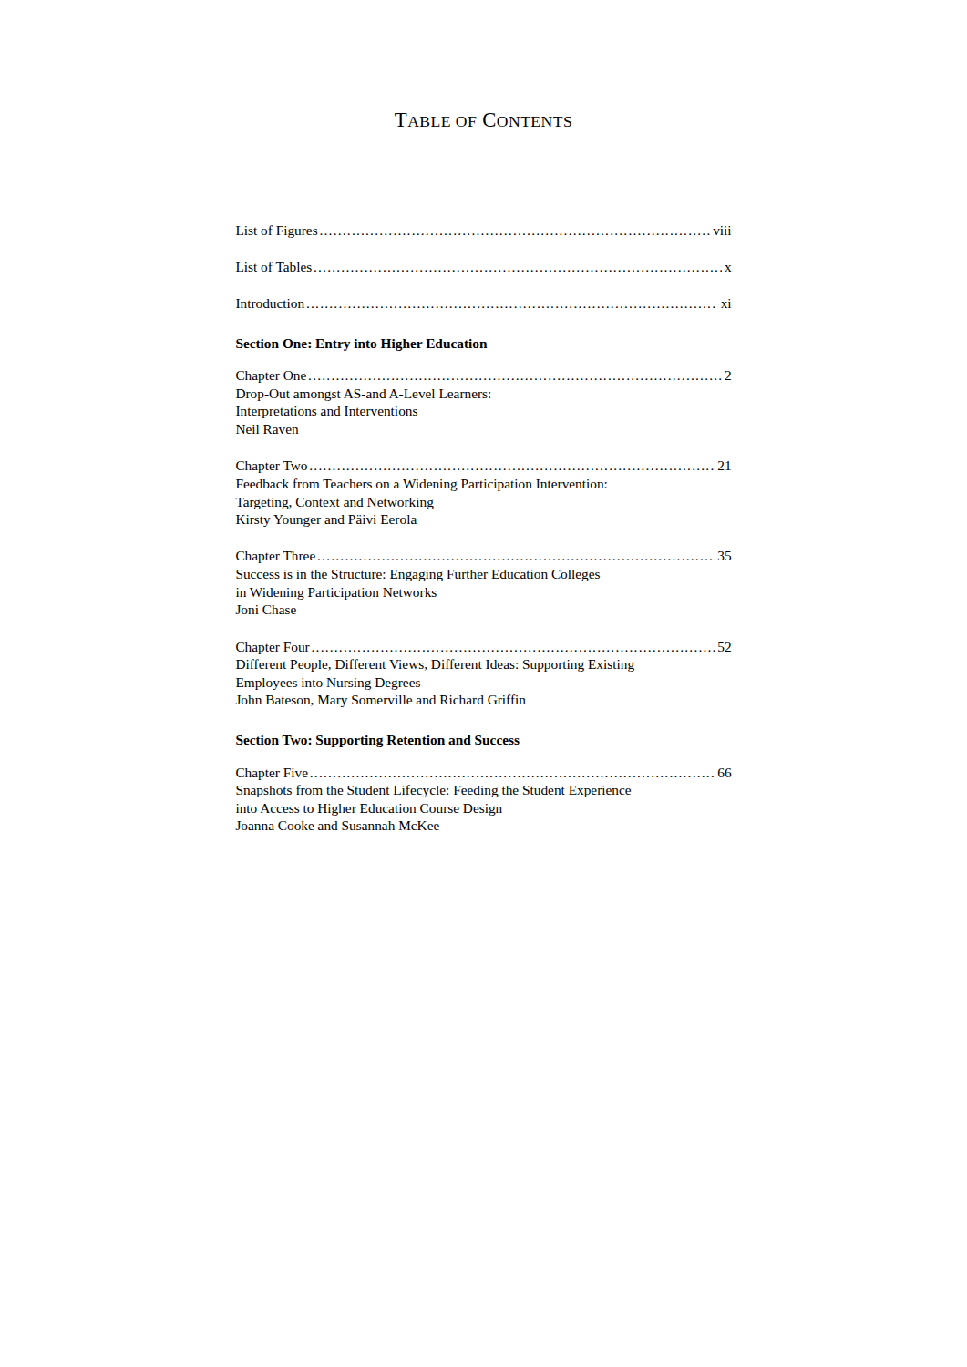TABLE OF CONTENTS
List of Figures .................................................................................................. viii
List of Tables ..................................................................................................... x
Introduction ....................................................................................................... xi
Section One: Entry into Higher Education
Chapter One ....................................................................................................... 2
Drop-Out amongst AS-and A-Level Learners:
Interpretations and Interventions
Neil Raven
Chapter Two ..................................................................................................... 21
Feedback from Teachers on a Widening Participation Intervention:
Targeting, Context and Networking
Kirsty Younger and Päivi Eerola
Chapter Three .................................................................................................. 35
Success is in the Structure: Engaging Further Education Colleges
in Widening Participation Networks
Joni Chase
Chapter Four .................................................................................................... 52
Different People, Different Views, Different Ideas: Supporting Existing
Employees into Nursing Degrees
John Bateson, Mary Somerville and Richard Griffin
Section Two: Supporting Retention and Success
Chapter Five .................................................................................................... 66
Snapshots from the Student Lifecycle: Feeding the Student Experience
into Access to Higher Education Course Design
Joanna Cooke and Susannah McKee